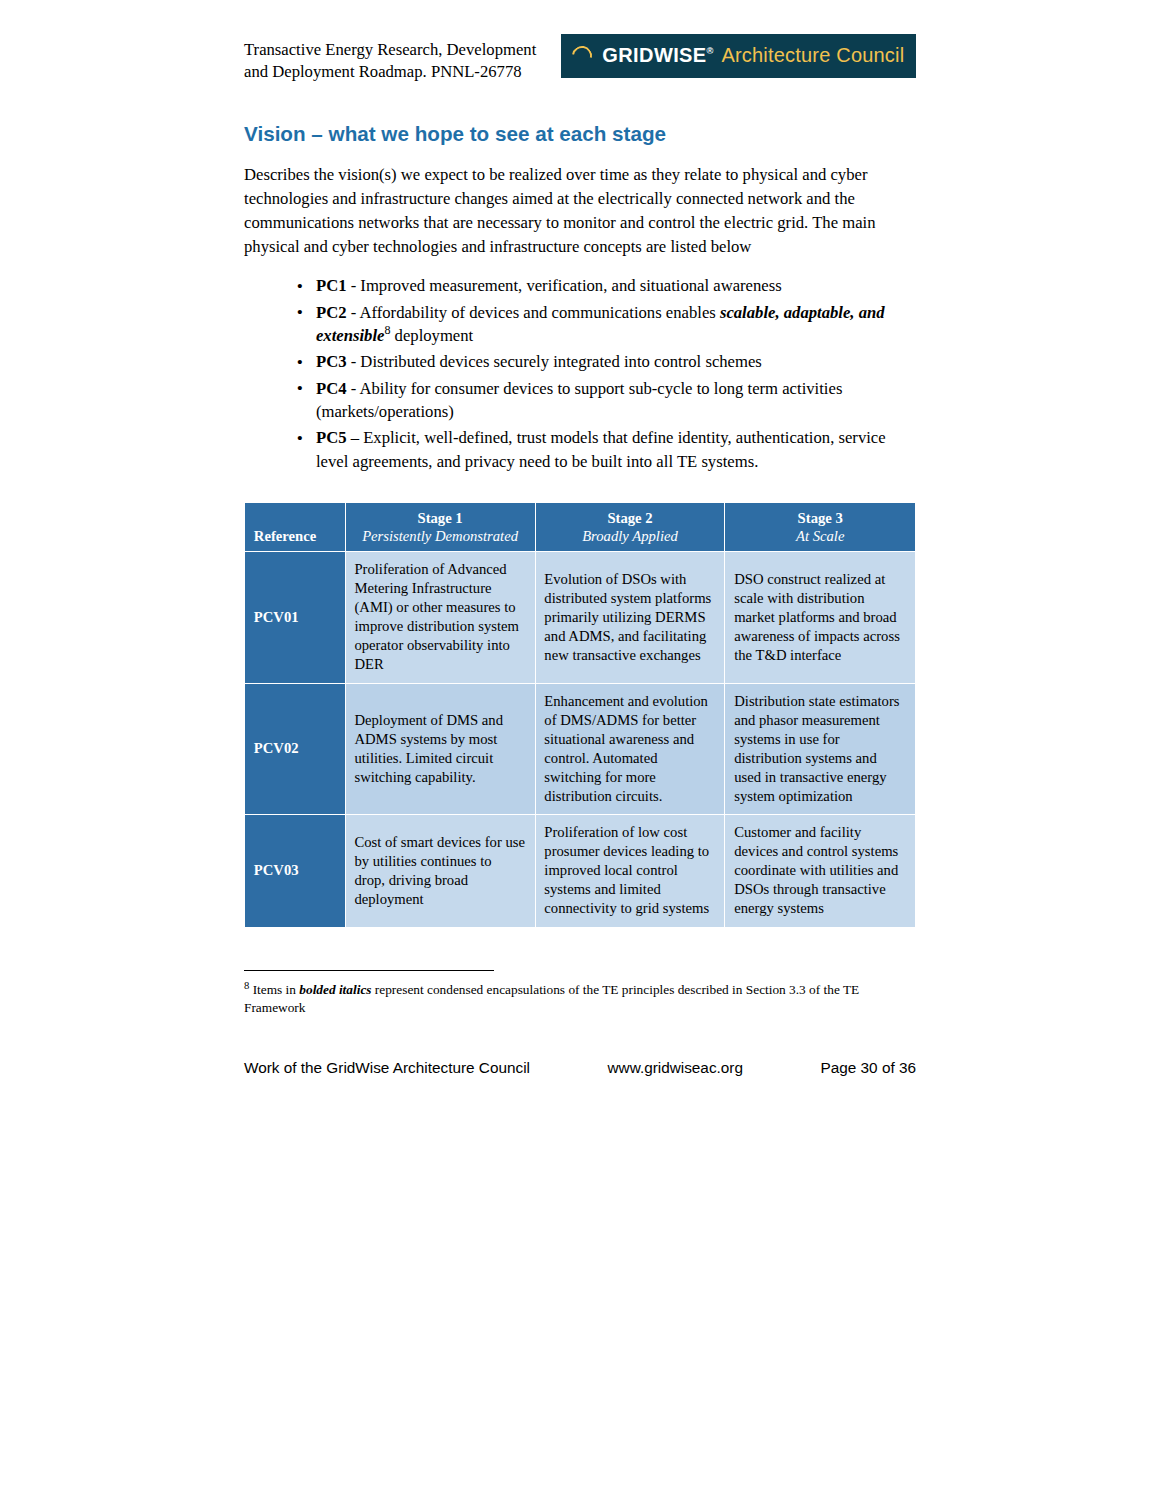Transactive Energy Research, Development
and Deployment Roadmap. PNNL-26778
GRIDWISE® Architecture Council
Vision – what we hope to see at each stage
Describes the vision(s) we expect to be realized over time as they relate to physical and cyber technologies and infrastructure changes aimed at the electrically connected network and the communications networks that are necessary to monitor and control the electric grid. The main physical and cyber technologies and infrastructure concepts are listed below
PC1 - Improved measurement, verification, and situational awareness
PC2 - Affordability of devices and communications enables scalable, adaptable, and extensible8 deployment
PC3 - Distributed devices securely integrated into control schemes
PC4 - Ability for consumer devices to support sub-cycle to long term activities (markets/operations)
PC5 – Explicit, well-defined, trust models that define identity, authentication, service level agreements, and privacy need to be built into all TE systems.
| Reference | Stage 1 Persistently Demonstrated | Stage 2 Broadly Applied | Stage 3 At Scale |
| --- | --- | --- | --- |
| PCV01 | Proliferation of Advanced Metering Infrastructure (AMI) or other measures to improve distribution system operator observability into DER | Evolution of DSOs with distributed system platforms primarily utilizing DERMS and ADMS, and facilitating new transactive exchanges | DSO construct realized at scale with distribution market platforms and broad awareness of impacts across the T&D interface |
| PCV02 | Deployment of DMS and ADMS systems by most utilities. Limited circuit switching capability. | Enhancement and evolution of DMS/ADMS for better situational awareness and control. Automated switching for more distribution circuits. | Distribution state estimators and phasor measurement systems in use for distribution systems and used in transactive energy system optimization |
| PCV03 | Cost of smart devices for use by utilities continues to drop, driving broad deployment | Proliferation of low cost prosumer devices leading to improved local control systems and limited connectivity to grid systems | Customer and facility devices and control systems coordinate with utilities and DSOs through transactive energy systems |
8 Items in bolded italics represent condensed encapsulations of the TE principles described in Section 3.3 of the TE Framework
Work of the GridWise Architecture Council
www.gridwiseac.org
Page 30 of 36